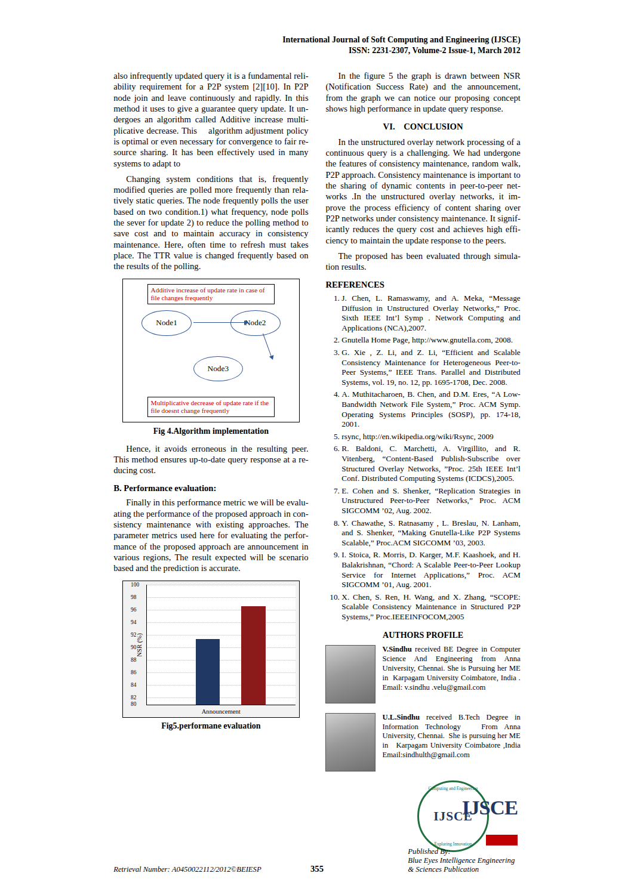International Journal of Soft Computing and Engineering (IJSCE)
ISSN: 2231-2307, Volume-2 Issue-1, March 2012
also infrequently updated query it is a fundamental reliability requirement for a P2P system [2][10]. In P2P node join and leave continuously and rapidly. In this method it uses to give a guarantee query update. It undergoes an algorithm called Additive increase multiplicative decrease. This algorithm adjustment policy is optimal or even necessary for convergence to fair resource sharing. It has been effectively used in many systems to adapt to
Changing system conditions that is, frequently modified queries are polled more frequently than relatively static queries. The node frequently polls the user based on two condition.1) what frequency, node polls the sever for update 2) to reduce the polling method to save cost and to maintain accuracy in consistency maintenance. Here, often time to refresh must takes place. The TTR value is changed frequently based on the results of the polling.
Additive increase of update rate in case of file changes frequently
Node1
Node2
Node3
Multiplicative decrease of update rate if the file doesnt change frequently
Fig 4.Algorithm implementation
Hence, it avoids erroneous in the resulting peer. This method ensures up-to-date query response at a reducing cost.
B. Performance evaluation:
Finally in this performance metric we will be evaluating the performance of the proposed approach in consistency maintenance with existing approaches. The parameter metrics used here for evaluating the performance of the proposed approach are announcement in various regions, The result expected will be scenario based and the prediction is accurate.
NSR (%)
100
98
96
94
92
90
88
86
84
82
80
Announcement
Fig5.performane evaluation
In the figure 5 the graph is drawn between NSR (Notification Success Rate) and the announcement, from the graph we can notice our proposing concept shows high performance in update query response.
VI. CONCLUSION
In the unstructured overlay network processing of a continuous query is a challenging. We had undergone the features of consistency maintenance, random walk, P2P approach. Consistency maintenance is important to the sharing of dynamic contents in peer-to-peer networks .In the unstructured overlay networks, it improve the process efficiency of content sharing over P2P networks under consistency maintenance. It significantly reduces the query cost and achieves high efficiency to maintain the update response to the peers.
The proposed has been evaluated through simulation results.
REFERENCES
J. Chen, L. Ramaswamy, and A. Meka, “Message Diffusion in Unstructured Overlay Networks,” Proc. Sixth IEEE Int’l Symp . Network Computing and Applications (NCA),2007.
Gnutella Home Page, http://www.gnutella.com, 2008.
G. Xie , Z. Li, and Z. Li, “Efficient and Scalable Consistency Maintenance for Heterogeneous Peer-to-Peer Systems,” IEEE Trans. Parallel and Distributed Systems, vol. 19, no. 12, pp. 1695-1708, Dec. 2008.
A. Muthitacharoen, B. Chen, and D.M. Eres, “A Low-Bandwidth Network File System,” Proc. ACM Symp. Operating Systems Principles (SOSP), pp. 174-18, 2001.
rsync, http://en.wikipedia.org/wiki/Rsync, 2009
R. Baldoni, C. Marchetti, A. Virgillito, and R. Vitenberg, “Content-Based Publish-Subscribe over Structured Overlay Networks, ”Proc. 25th IEEE Int’l Conf. Distributed Computing Systems (ICDCS),2005.
E. Cohen and S. Shenker, “Replication Strategies in Unstructured Peer-to-Peer Networks,” Proc. ACM SIGCOMM ’02, Aug. 2002.
Y. Chawathe, S. Ratnasamy , L. Breslau, N. Lanham, and S. Shenker, “Making Gnutella-Like P2P Systems Scalable,” Proc.ACM SIGCOMM ’03, 2003.
I. Stoica, R. Morris, D. Karger, M.F. Kaashoek, and H. Balakrishnan, “Chord: A Scalable Peer-to-Peer Lookup Service for Internet Applications,” Proc. ACM SIGCOMM ’01, Aug. 2001.
X. Chen, S. Ren, H. Wang, and X. Zhang, “SCOPE: Scalable Consistency Maintenance in Structured P2P Systems,” Proc.IEEEINFOCOM,2005
AUTHORS PROFILE
V.Sindhu received BE Degree in Computer Science And Engineering from Anna University, Chennai. She is Pursuing her ME in Karpagam University Coimbatore, India . Email: v.sindhu .velu@gmail.com
U.L.Sindhu received B.Tech Degree in Information Technology From Anna University, Chennai. She is pursuing her ME in Karpagam University Coimbatore ,India Email:sindhulth@gmail.com
Computing and Engineering
IJSCE
Exploring Innovation
IJSCE
Retrieval Number: A0450022112/2012©BEIESP
355
Published By:
Blue Eyes Intelligence Engineering
& Sciences Publication